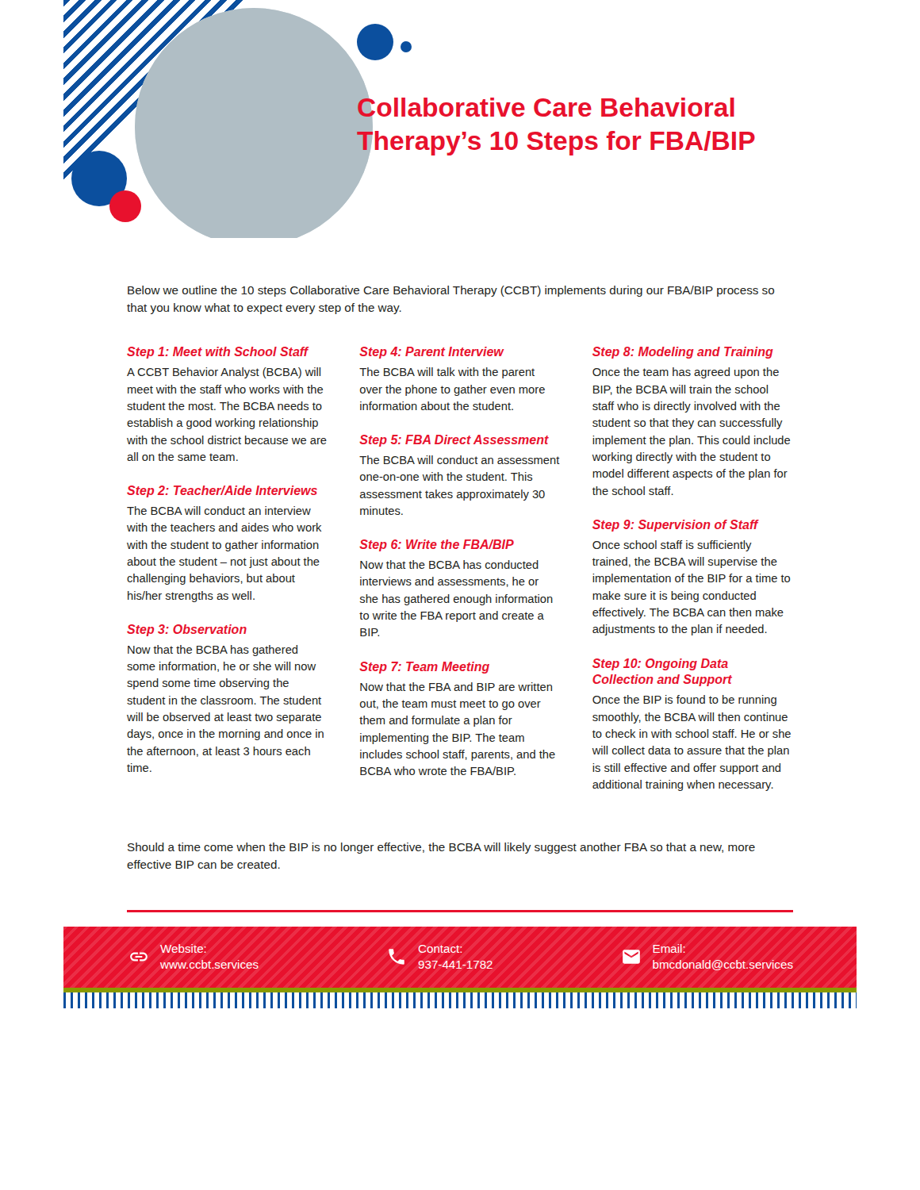Collaborative Care Behavioral
Therapy’s 10 Steps for FBA/BIP
Below we outline the 10 steps Collaborative Care Behavioral Therapy (CCBT) implements during our FBA/BIP process so that you know what to expect every step of the way.
Step 1: Meet with School Staff
A CCBT Behavior Analyst (BCBA) will meet with the staff who works with the student the most. The BCBA needs to establish a good working relationship with the school district because we are all on the same team.
Step 2: Teacher/Aide Interviews
The BCBA will conduct an interview with the teachers and aides who work with the student to gather information about the student – not just about the challenging behaviors, but about his/her strengths as well.
Step 3: Observation
Now that the BCBA has gathered some information, he or she will now spend some time observing the student in the classroom. The student will be observed at least two separate days, once in the morning and once in the afternoon, at least 3 hours each time.
Step 4: Parent Interview
The BCBA will talk with the parent over the phone to gather even more information about the student.
Step 5: FBA Direct Assessment
The BCBA will conduct an assessment one-on-one with the student. This assessment takes approximately 30 minutes.
Step 6: Write the FBA/BIP
Now that the BCBA has conducted interviews and assessments, he or she has gathered enough information to write the FBA report and create a BIP.
Step 7: Team Meeting
Now that the FBA and BIP are written out, the team must meet to go over them and formulate a plan for implementing the BIP. The team includes school staff, parents, and the BCBA who wrote the FBA/BIP.
Step 8: Modeling and Training
Once the team has agreed upon the BIP, the BCBA will train the school staff who is directly involved with the student so that they can successfully implement the plan. This could include working directly with the student to model different aspects of the plan for the school staff.
Step 9: Supervision of Staff
Once school staff is sufficiently trained, the BCBA will supervise the implementation of the BIP for a time to make sure it is being conducted effectively. The BCBA can then make adjustments to the plan if needed.
Step 10: Ongoing Data Collection and Support
Once the BIP is found to be running smoothly, the BCBA will then continue to check in with school staff. He or she will collect data to assure that the plan is still effective and offer support and additional training when necessary.
Should a time come when the BIP is no longer effective, the BCBA will likely suggest another FBA so that a new, more effective BIP can be created.
Website: www.ccbt.services
Contact: 937-441-1782
Email: bmcdonald@ccbt.services